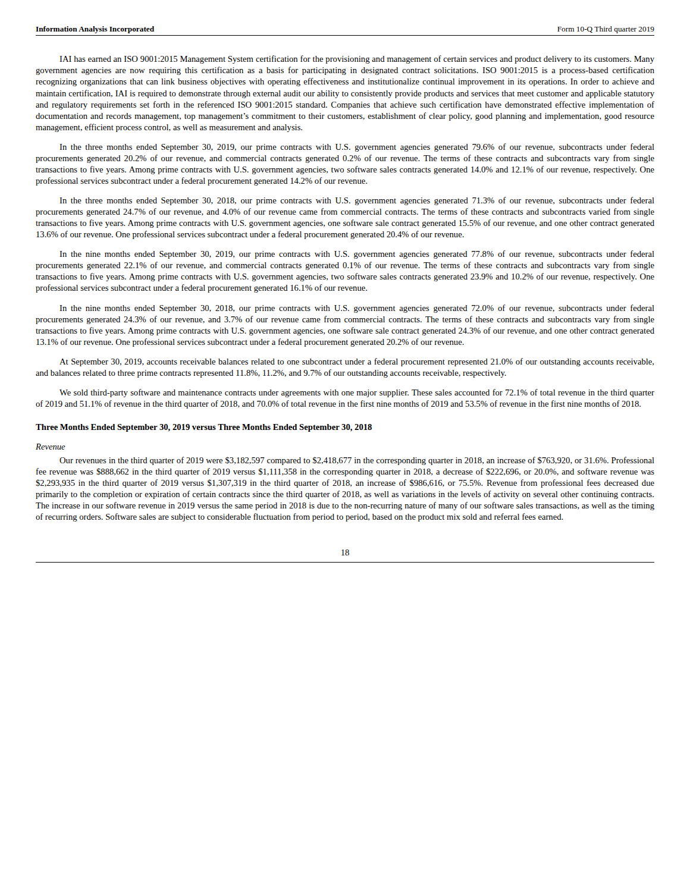Information Analysis Incorporated
Form 10-Q Third quarter 2019
IAI has earned an ISO 9001:2015 Management System certification for the provisioning and management of certain services and product delivery to its customers. Many government agencies are now requiring this certification as a basis for participating in designated contract solicitations. ISO 9001:2015 is a process-based certification recognizing organizations that can link business objectives with operating effectiveness and institutionalize continual improvement in its operations. In order to achieve and maintain certification, IAI is required to demonstrate through external audit our ability to consistently provide products and services that meet customer and applicable statutory and regulatory requirements set forth in the referenced ISO 9001:2015 standard. Companies that achieve such certification have demonstrated effective implementation of documentation and records management, top management’s commitment to their customers, establishment of clear policy, good planning and implementation, good resource management, efficient process control, as well as measurement and analysis.
In the three months ended September 30, 2019, our prime contracts with U.S. government agencies generated 79.6% of our revenue, subcontracts under federal procurements generated 20.2% of our revenue, and commercial contracts generated 0.2% of our revenue. The terms of these contracts and subcontracts vary from single transactions to five years. Among prime contracts with U.S. government agencies, two software sales contracts generated 14.0% and 12.1% of our revenue, respectively. One professional services subcontract under a federal procurement generated 14.2% of our revenue.
In the three months ended September 30, 2018, our prime contracts with U.S. government agencies generated 71.3% of our revenue, subcontracts under federal procurements generated 24.7% of our revenue, and 4.0% of our revenue came from commercial contracts. The terms of these contracts and subcontracts varied from single transactions to five years. Among prime contracts with U.S. government agencies, one software sale contract generated 15.5% of our revenue, and one other contract generated 13.6% of our revenue. One professional services subcontract under a federal procurement generated 20.4% of our revenue.
In the nine months ended September 30, 2019, our prime contracts with U.S. government agencies generated 77.8% of our revenue, subcontracts under federal procurements generated 22.1% of our revenue, and commercial contracts generated 0.1% of our revenue. The terms of these contracts and subcontracts vary from single transactions to five years. Among prime contracts with U.S. government agencies, two software sales contracts generated 23.9% and 10.2% of our revenue, respectively. One professional services subcontract under a federal procurement generated 16.1% of our revenue.
In the nine months ended September 30, 2018, our prime contracts with U.S. government agencies generated 72.0% of our revenue, subcontracts under federal procurements generated 24.3% of our revenue, and 3.7% of our revenue came from commercial contracts. The terms of these contracts and subcontracts vary from single transactions to five years. Among prime contracts with U.S. government agencies, one software sale contract generated 24.3% of our revenue, and one other contract generated 13.1% of our revenue. One professional services subcontract under a federal procurement generated 20.2% of our revenue.
At September 30, 2019, accounts receivable balances related to one subcontract under a federal procurement represented 21.0% of our outstanding accounts receivable, and balances related to three prime contracts represented 11.8%, 11.2%, and 9.7% of our outstanding accounts receivable, respectively.
We sold third-party software and maintenance contracts under agreements with one major supplier. These sales accounted for 72.1% of total revenue in the third quarter of 2019 and 51.1% of revenue in the third quarter of 2018, and 70.0% of total revenue in the first nine months of 2019 and 53.5% of revenue in the first nine months of 2018.
Three Months Ended September 30, 2019 versus Three Months Ended September 30, 2018
Revenue
Our revenues in the third quarter of 2019 were $3,182,597 compared to $2,418,677 in the corresponding quarter in 2018, an increase of $763,920, or 31.6%. Professional fee revenue was $888,662 in the third quarter of 2019 versus $1,111,358 in the corresponding quarter in 2018, a decrease of $222,696, or 20.0%, and software revenue was $2,293,935 in the third quarter of 2019 versus $1,307,319 in the third quarter of 2018, an increase of $986,616, or 75.5%. Revenue from professional fees decreased due primarily to the completion or expiration of certain contracts since the third quarter of 2018, as well as variations in the levels of activity on several other continuing contracts. The increase in our software revenue in 2019 versus the same period in 2018 is due to the non-recurring nature of many of our software sales transactions, as well as the timing of recurring orders. Software sales are subject to considerable fluctuation from period to period, based on the product mix sold and referral fees earned.
18